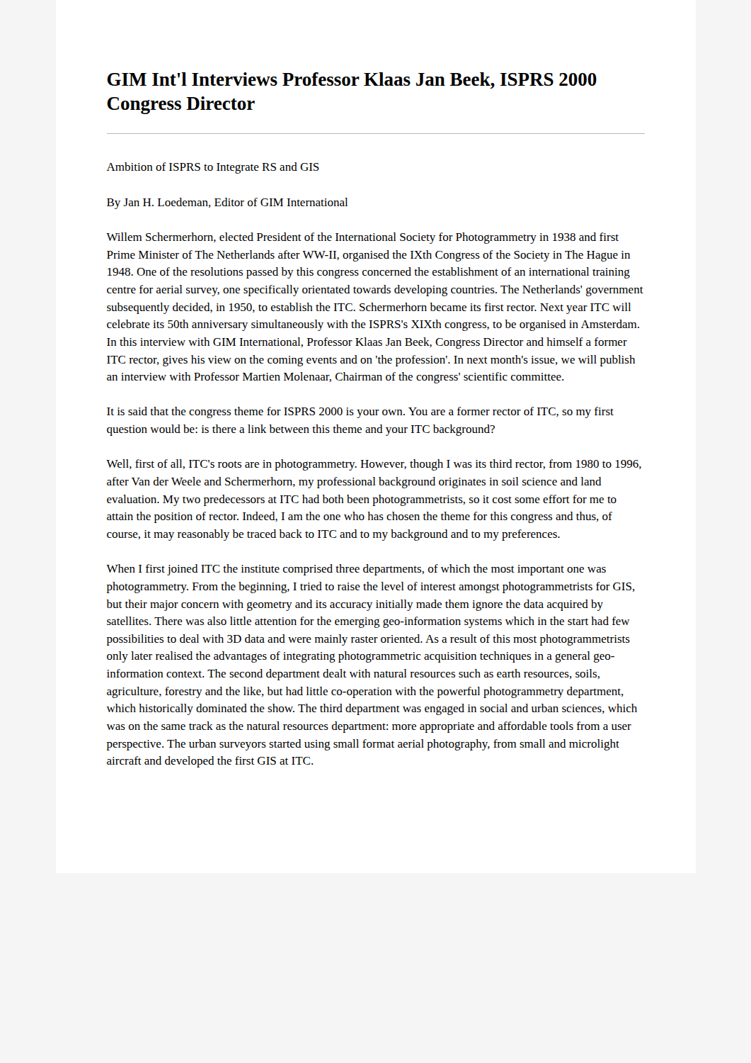GIM Int'l Interviews Professor Klaas Jan Beek, ISPRS 2000 Congress Director
Ambition of ISPRS to Integrate RS and GIS
By Jan H. Loedeman, Editor of GIM International
Willem Schermerhorn, elected President of the International Society for Photogrammetry in 1938 and first Prime Minister of The Netherlands after WW-II, organised the IXth Congress of the Society in The Hague in 1948. One of the resolutions passed by this congress concerned the establishment of an international training centre for aerial survey, one specifically orientated towards developing countries. The Netherlands' government subsequently decided, in 1950, to establish the ITC. Schermerhorn became its first rector. Next year ITC will celebrate its 50th anniversary simultaneously with the ISPRS's XIXth congress, to be organised in Amsterdam. In this interview with GIM International, Professor Klaas Jan Beek, Congress Director and himself a former ITC rector, gives his view on the coming events and on 'the profession'. In next month's issue, we will publish an interview with Professor Martien Molenaar, Chairman of the congress' scientific committee.
It is said that the congress theme for ISPRS 2000 is your own. You are a former rector of ITC, so my first question would be: is there a link between this theme and your ITC background?
Well, first of all, ITC's roots are in photogrammetry. However, though I was its third rector, from 1980 to 1996, after Van der Weele and Schermerhorn, my professional background originates in soil science and land evaluation. My two predecessors at ITC had both been photogrammetrists, so it cost some effort for me to attain the position of rector. Indeed, I am the one who has chosen the theme for this congress and thus, of course, it may reasonably be traced back to ITC and to my background and to my preferences.
When I first joined ITC the institute comprised three departments, of which the most important one was photogrammetry. From the beginning, I tried to raise the level of interest amongst photogrammetrists for GIS, but their major concern with geometry and its accuracy initially made them ignore the data acquired by satellites. There was also little attention for the emerging geo-information systems which in the start had few possibilities to deal with 3D data and were mainly raster oriented. As a result of this most photogrammetrists only later realised the advantages of integrating photogrammetric acquisition techniques in a general geo-information context. The second department dealt with natural resources such as earth resources, soils, agriculture, forestry and the like, but had little co-operation with the powerful photogrammetry department, which historically dominated the show. The third department was engaged in social and urban sciences, which was on the same track as the natural resources department: more appropriate and affordable tools from a user perspective. The urban surveyors started using small format aerial photography, from small and microlight aircraft and developed the first GIS at ITC.